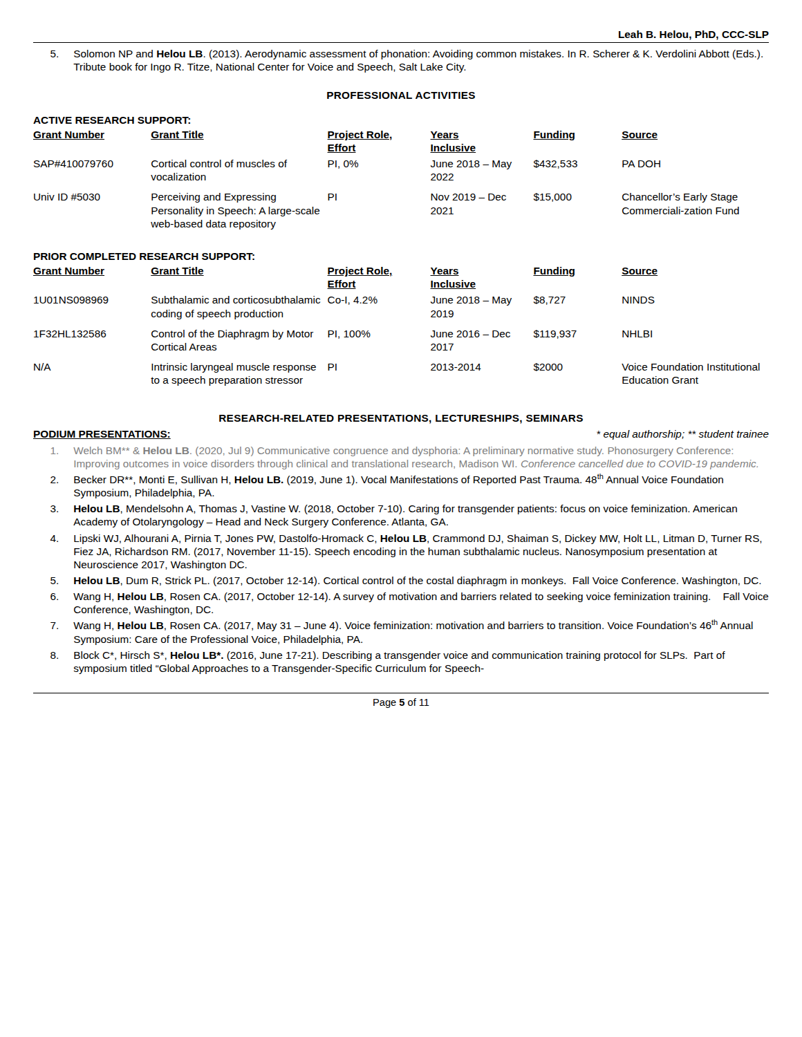Leah B. Helou, PhD, CCC-SLP
5. Solomon NP and Helou LB. (2013). Aerodynamic assessment of phonation: Avoiding common mistakes. In R. Scherer & K. Verdolini Abbott (Eds.). Tribute book for Ingo R. Titze, National Center for Voice and Speech, Salt Lake City.
PROFESSIONAL ACTIVITIES
ACTIVE RESEARCH SUPPORT:
| Grant Number | Grant Title | Project Role, Effort | Years Inclusive | Funding | Source |
| --- | --- | --- | --- | --- | --- |
| SAP#410079760 | Cortical control of muscles of vocalization | PI, 0% | June 2018 – May 2022 | $432,533 | PA DOH |
| Univ ID #5030 | Perceiving and Expressing Personality in Speech: A large-scale web-based data repository | PI | Nov 2019 – Dec 2021 | $15,000 | Chancellor’s Early Stage Commerciali-zation Fund |
PRIOR COMPLETED RESEARCH SUPPORT:
| Grant Number | Grant Title | Project Role, Effort | Years Inclusive | Funding | Source |
| --- | --- | --- | --- | --- | --- |
| 1U01NS098969 | Subthalamic and corticosubthalamic coding of speech production | Co-I, 4.2% | June 2018 – May 2019 | $8,727 | NINDS |
| 1F32HL132586 | Control of the Diaphragm by Motor Cortical Areas | PI, 100% | June 2016 – Dec 2017 | $119,937 | NHLBI |
| N/A | Intrinsic laryngeal muscle response to a speech preparation stressor | PI | 2013-2014 | $2000 | Voice Foundation Institutional Education Grant |
RESEARCH-RELATED PRESENTATIONS, LECTURESHIPS, SEMINARS
PODIUM PRESENTATIONS: * equal authorship; ** student trainee
1. Welch BM** & Helou LB. (2020, Jul 9) Communicative congruence and dysphoria: A preliminary normative study. Phonosurgery Conference: Improving outcomes in voice disorders through clinical and translational research, Madison WI. Conference cancelled due to COVID-19 pandemic.
2. Becker DR**, Monti E, Sullivan H, Helou LB. (2019, June 1). Vocal Manifestations of Reported Past Trauma. 48th Annual Voice Foundation Symposium, Philadelphia, PA.
3. Helou LB, Mendelsohn A, Thomas J, Vastine W. (2018, October 7-10). Caring for transgender patients: focus on voice feminization. American Academy of Otolaryngology – Head and Neck Surgery Conference. Atlanta, GA.
4. Lipski WJ, Alhourani A, Pirnia T, Jones PW, Dastolfo-Hromack C, Helou LB, Crammond DJ, Shaiman S, Dickey MW, Holt LL, Litman D, Turner RS, Fiez JA, Richardson RM. (2017, November 11-15). Speech encoding in the human subthalamic nucleus. Nanosymposium presentation at Neuroscience 2017, Washington DC.
5. Helou LB, Dum R, Strick PL. (2017, October 12-14). Cortical control of the costal diaphragm in monkeys. Fall Voice Conference. Washington, DC.
6. Wang H, Helou LB, Rosen CA. (2017, October 12-14). A survey of motivation and barriers related to seeking voice feminization training. Fall Voice Conference, Washington, DC.
7. Wang H, Helou LB, Rosen CA. (2017, May 31 – June 4). Voice feminization: motivation and barriers to transition. Voice Foundation’s 46th Annual Symposium: Care of the Professional Voice, Philadelphia, PA.
8. Block C*, Hirsch S*, Helou LB*. (2016, June 17-21). Describing a transgender voice and communication training protocol for SLPs. Part of symposium titled “Global Approaches to a Transgender-Specific Curriculum for Speech-
Page 5 of 11